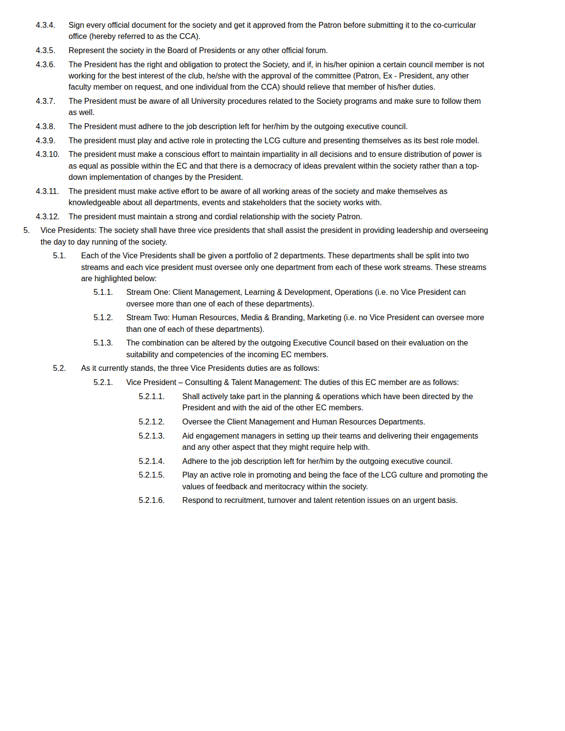4.3.4. Sign every official document for the society and get it approved from the Patron before submitting it to the co-curricular office (hereby referred to as the CCA).
4.3.5. Represent the society in the Board of Presidents or any other official forum.
4.3.6. The President has the right and obligation to protect the Society, and if, in his/her opinion a certain council member is not working for the best interest of the club, he/she with the approval of the committee (Patron, Ex - President, any other faculty member on request, and one individual from the CCA) should relieve that member of his/her duties.
4.3.7. The President must be aware of all University procedures related to the Society programs and make sure to follow them as well.
4.3.8. The President must adhere to the job description left for her/him by the outgoing executive council.
4.3.9. The president must play and active role in protecting the LCG culture and presenting themselves as its best role model.
4.3.10. The president must make a conscious effort to maintain impartiality in all decisions and to ensure distribution of power is as equal as possible within the EC and that there is a democracy of ideas prevalent within the society rather than a top-down implementation of changes by the President.
4.3.11. The president must make active effort to be aware of all working areas of the society and make themselves as knowledgeable about all departments, events and stakeholders that the society works with.
4.3.12. The president must maintain a strong and cordial relationship with the society Patron.
5. Vice Presidents: The society shall have three vice presidents that shall assist the president in providing leadership and overseeing the day to day running of the society.
5.1. Each of the Vice Presidents shall be given a portfolio of 2 departments. These departments shall be split into two streams and each vice president must oversee only one department from each of these work streams. These streams are highlighted below:
5.1.1. Stream One: Client Management, Learning & Development, Operations (i.e. no Vice President can oversee more than one of each of these departments).
5.1.2. Stream Two: Human Resources, Media & Branding, Marketing (i.e. no Vice President can oversee more than one of each of these departments).
5.1.3. The combination can be altered by the outgoing Executive Council based on their evaluation on the suitability and competencies of the incoming EC members.
5.2. As it currently stands, the three Vice Presidents duties are as follows:
5.2.1. Vice President – Consulting & Talent Management: The duties of this EC member are as follows:
5.2.1.1. Shall actively take part in the planning & operations which have been directed by the President and with the aid of the other EC members.
5.2.1.2. Oversee the Client Management and Human Resources Departments.
5.2.1.3. Aid engagement managers in setting up their teams and delivering their engagements and any other aspect that they might require help with.
5.2.1.4. Adhere to the job description left for her/him by the outgoing executive council.
5.2.1.5. Play an active role in promoting and being the face of the LCG culture and promoting the values of feedback and meritocracy within the society.
5.2.1.6. Respond to recruitment, turnover and talent retention issues on an urgent basis.